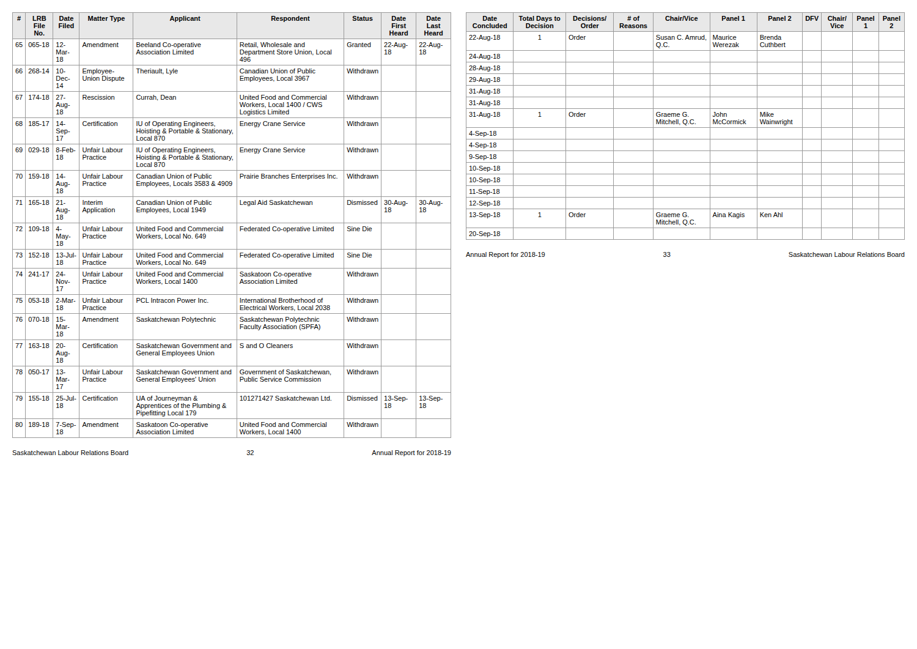| # | LRB File No. | Date Filed | Matter Type | Applicant | Respondent | Status | Date First Heard | Date Last Heard |
| --- | --- | --- | --- | --- | --- | --- | --- | --- |
| 65 | 065-18 | 12-Mar-18 | Amendment | Beeland Co-operative Association Limited | Retail, Wholesale and Department Store Union, Local 496 | Granted | 22-Aug-18 | 22-Aug-18 |
| 66 | 268-14 | 10-Dec-14 | Employee-Union Dispute | Theriault, Lyle | Canadian Union of Public Employees, Local 3967 | Withdrawn | | |
| 67 | 174-18 | 27-Aug-18 | Rescission | Currah, Dean | United Food and Commercial Workers, Local 1400 / CWS Logistics Limited | Withdrawn | | |
| 68 | 185-17 | 14-Sep-17 | Certification | IU of Operating Engineers, Hoisting & Portable & Stationary, Local 870 | Energy Crane Service | Withdrawn | | |
| 69 | 029-18 | 8-Feb-18 | Unfair Labour Practice | IU of Operating Engineers, Hoisting & Portable & Stationary, Local 870 | Energy Crane Service | Withdrawn | | |
| 70 | 159-18 | 14-Aug-18 | Unfair Labour Practice | Canadian Union of Public Employees, Locals 3583 & 4909 | Prairie Branches Enterprises Inc. | Withdrawn | | |
| 71 | 165-18 | 21-Aug-18 | Interim Application | Canadian Union of Public Employees, Local 1949 | Legal Aid Saskatchewan | Dismissed | 30-Aug-18 | 30-Aug-18 |
| 72 | 109-18 | 4-May-18 | Unfair Labour Practice | United Food and Commercial Workers, Local No. 649 | Federated Co-operative Limited | Sine Die | | |
| 73 | 152-18 | 13-Jul-18 | Unfair Labour Practice | United Food and Commercial Workers, Local No. 649 | Federated Co-operative Limited | Sine Die | | |
| 74 | 241-17 | 24-Nov-17 | Unfair Labour Practice | United Food and Commercial Workers, Local 1400 | Saskatoon Co-operative Association Limited | Withdrawn | | |
| 75 | 053-18 | 2-Mar-18 | Unfair Labour Practice | PCL Intracon Power Inc. | International Brotherhood of Electrical Workers, Local 2038 | Withdrawn | | |
| 76 | 070-18 | 15-Mar-18 | Amendment | Saskatchewan Polytechnic | Saskatchewan Polytechnic Faculty Association (SPFA) | Withdrawn | | |
| 77 | 163-18 | 20-Aug-18 | Certification | Saskatchewan Government and General Employees Union | S and O Cleaners | Withdrawn | | |
| 78 | 050-17 | 13-Mar-17 | Unfair Labour Practice | Saskatchewan Government and General Employees' Union | Government of Saskatchewan, Public Service Commission | Withdrawn | | |
| 79 | 155-18 | 25-Jul-18 | Certification | UA of Journeyman & Apprentices of the Plumbing & Pipefitting Local 179 | 101271427 Saskatchewan Ltd. | Dismissed | 13-Sep-18 | 13-Sep-18 |
| 80 | 189-18 | 7-Sep-18 | Amendment | Saskatoon Co-operative Association Limited | United Food and Commercial Workers, Local 1400 | Withdrawn | | |
Saskatchewan Labour Relations Board 32 Annual Report for 2018-19
| Date Concluded | Total Days to Decision | Decisions/ Order | # of Reasons | Chair/Vice | Panel 1 | Panel 2 | DFV | Chair/ Vice | Panel 1 | Panel 2 |
| --- | --- | --- | --- | --- | --- | --- | --- | --- | --- | --- |
| 22-Aug-18 | 1 | Order | | Susan C. Amrud, Q.C. | Maurice Werezak | Brenda Cuthbert | | | | |
| 24-Aug-18 | | | | | | | | | | |
| 28-Aug-18 | | | | | | | | | | |
| 29-Aug-18 | | | | | | | | | | |
| 31-Aug-18 | | | | | | | | | | |
| 31-Aug-18 | | | | | | | | | | |
| 31-Aug-18 | 1 | Order | | Graeme G. Mitchell, Q.C. | John McCormick | Mike Wainwright | | | | |
| 4-Sep-18 | | | | | | | | | | |
| 4-Sep-18 | | | | | | | | | | |
| 9-Sep-18 | | | | | | | | | | |
| 10-Sep-18 | | | | | | | | | | |
| 10-Sep-18 | | | | | | | | | | |
| 11-Sep-18 | | | | | | | | | | |
| 12-Sep-18 | | | | | | | | | | |
| 13-Sep-18 | 1 | Order | | Graeme G. Mitchell, Q.C. | Aina Kagis | Ken Ahl | | | | |
| 20-Sep-18 | | | | | | | | | | |
Annual Report for 2018-19 33 Saskatchewan Labour Relations Board